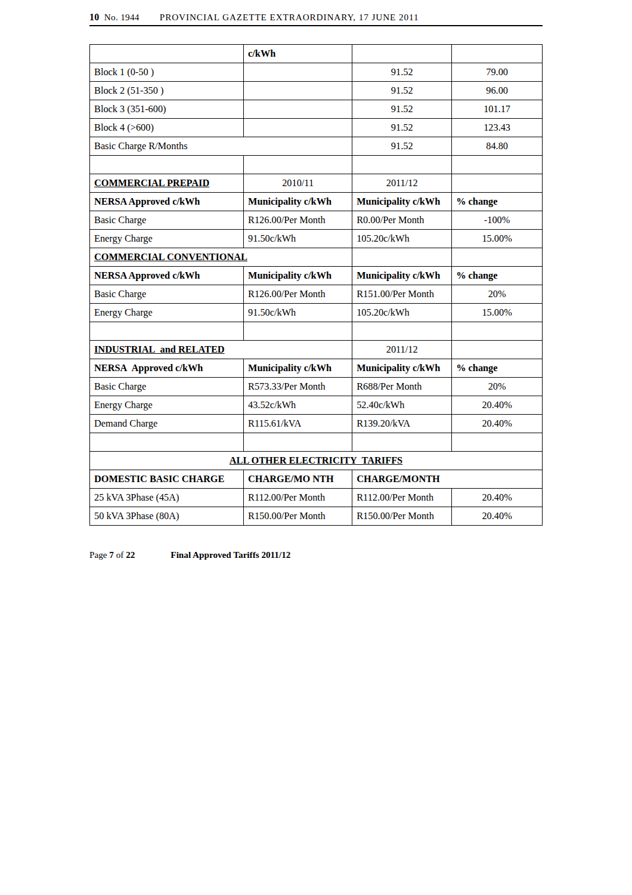10 No. 1944 PROVINCIAL GAZETTE EXTRAORDINARY, 17 JUNE 2011
| | c/kWh | | |
| Block 1 (0-50 ) | | 91.52 | 79.00 |
| Block 2 (51-350 ) | | 91.52 | 96.00 |
| Block 3 (351-600) | | 91.52 | 101.17 |
| Block 4 (>600) | | 91.52 | 123.43 |
| Basic Charge R/Months | 91.52 | 84.80 |
| COMMERCIAL PREPAID | 2010/11 | 2011/12 | |
| NERSA Approved c/kWh | Municipality c/kWh | Municipality c/kWh | % change |
| Basic Charge | R126.00/Per Month | R0.00/Per Month | -100% |
| Energy Charge | 91.50c/kWh | 105.20c/kWh | 15.00% |
| COMMERCIAL CONVENTIONAL | | |
| NERSA Approved c/kWh | Municipality c/kWh | Municipality c/kWh | % change |
| Basic Charge | R126.00/Per Month | R151.00/Per Month | 20% |
| Energy Charge | 91.50c/kWh | 105.20c/kWh | 15.00% |
| INDUSTRIAL and RELATED | 2011/12 | |
| NERSA Approved c/kWh | Municipality c/kWh | Municipality c/kWh | % change |
| Basic Charge | R573.33/Per Month | R688/Per Month | 20% |
| Energy Charge | 43.52c/kWh | 52.40c/kWh | 20.40% |
| Demand Charge | R115.61/kVA | R139.20/kVA | 20.40% |
| ALL OTHER ELECTRICITY TARIFFS |
| DOMESTIC BASIC CHARGE | CHARGE/MO NTH | CHARGE/MONTH |
| 25 kVA 3Phase (45A) | R112.00/Per Month | R112.00/Per Month | 20.40% |
| 50 kVA 3Phase (80A) | R150.00/Per Month | R150.00/Per Month | 20.40% |
Page 7 of 22
Final Approved Tariffs 2011/12